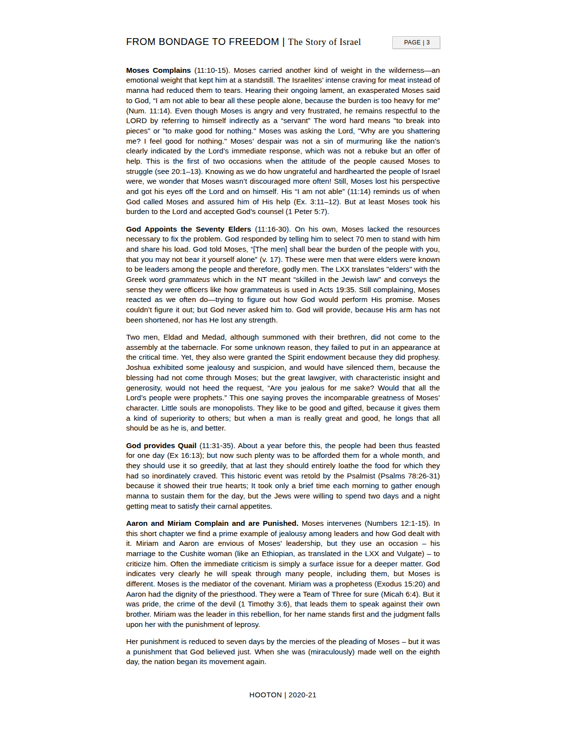FROM BONDAGE TO FREEDOM | The Story of Israel
PAGE | 3
Moses Complains (11:10-15). Moses carried another kind of weight in the wilderness—an emotional weight that kept him at a standstill. The Israelites’ intense craving for meat instead of manna had reduced them to tears. Hearing their ongoing lament, an exasperated Moses said to God, “I am not able to bear all these people alone, because the burden is too heavy for me” (Num. 11:14). Even though Moses is angry and very frustrated, he remains respectful to the LORD by referring to himself indirectly as a “servant” The word hard means "to break into pieces" or "to make good for nothing." Moses was asking the Lord, "Why are you shattering me? I feel good for nothing." Moses’ despair was not a sin of murmuring like the nation’s clearly indicated by the Lord’s immediate response, which was not a rebuke but an offer of help. This is the first of two occasions when the attitude of the people caused Moses to struggle (see 20:1–13). Knowing as we do how ungrateful and hardhearted the people of Israel were, we wonder that Moses wasn’t discouraged more often! Still, Moses lost his perspective and got his eyes off the Lord and on himself. His “I am not able” (11:14) reminds us of when God called Moses and assured him of His help (Ex. 3:11–12). But at least Moses took his burden to the Lord and accepted God’s counsel (1 Peter 5:7).
God Appoints the Seventy Elders (11:16-30). On his own, Moses lacked the resources necessary to fix the problem. God responded by telling him to select 70 men to stand with him and share his load. God told Moses, “[The men] shall bear the burden of the people with you, that you may not bear it yourself alone” (v. 17). These were men that were elders were known to be leaders among the people and therefore, godly men. The LXX translates "elders" with the Greek word grammateus which in the NT meant “skilled in the Jewish law” and conveys the sense they were officers like how grammateus is used in Acts 19:35. Still complaining, Moses reacted as we often do—trying to figure out how God would perform His promise. Moses couldn’t figure it out; but God never asked him to. God will provide, because His arm has not been shortened, nor has He lost any strength.
Two men, Eldad and Medad, although summoned with their brethren, did not come to the assembly at the tabernacle. For some unknown reason, they failed to put in an appearance at the critical time. Yet, they also were granted the Spirit endowment because they did prophesy. Joshua exhibited some jealousy and suspicion, and would have silenced them, because the blessing had not come through Moses; but the great lawgiver, with characteristic insight and generosity, would not heed the request, “Are you jealous for me sake? Would that all the Lord’s people were prophets.” This one saying proves the incomparable greatness of Moses’ character. Little souls are monopolists. They like to be good and gifted, because it gives them a kind of superiority to others; but when a man is really great and good, he longs that all should be as he is, and better.
God provides Quail (11:31-35). About a year before this, the people had been thus feasted for one day (Ex 16:13); but now such plenty was to be afforded them for a whole month, and they should use it so greedily, that at last they should entirely loathe the food for which they had so inordinately craved. This historic event was retold by the Psalmist (Psalms 78:26-31) because it showed their true hearts; It took only a brief time each morning to gather enough manna to sustain them for the day, but the Jews were willing to spend two days and a night getting meat to satisfy their carnal appetites.
Aaron and Miriam Complain and are Punished. Moses intervenes (Numbers 12:1-15). In this short chapter we find a prime example of jealousy among leaders and how God dealt with it. Miriam and Aaron are envious of Moses' leadership, but they use an occasion – his marriage to the Cushite woman (like an Ethiopian, as translated in the LXX and Vulgate) – to criticize him. Often the immediate criticism is simply a surface issue for a deeper matter. God indicates very clearly he will speak through many people, including them, but Moses is different. Moses is the mediator of the covenant. Miriam was a prophetess (Exodus 15:20) and Aaron had the dignity of the priesthood. They were a Team of Three for sure (Micah 6:4). But it was pride, the crime of the devil (1 Timothy 3:6), that leads them to speak against their own brother. Miriam was the leader in this rebellion, for her name stands first and the judgment falls upon her with the punishment of leprosy.
Her punishment is reduced to seven days by the mercies of the pleading of Moses – but it was a punishment that God believed just. When she was (miraculously) made well on the eighth day, the nation began its movement again.
HOOTON | 2020-21